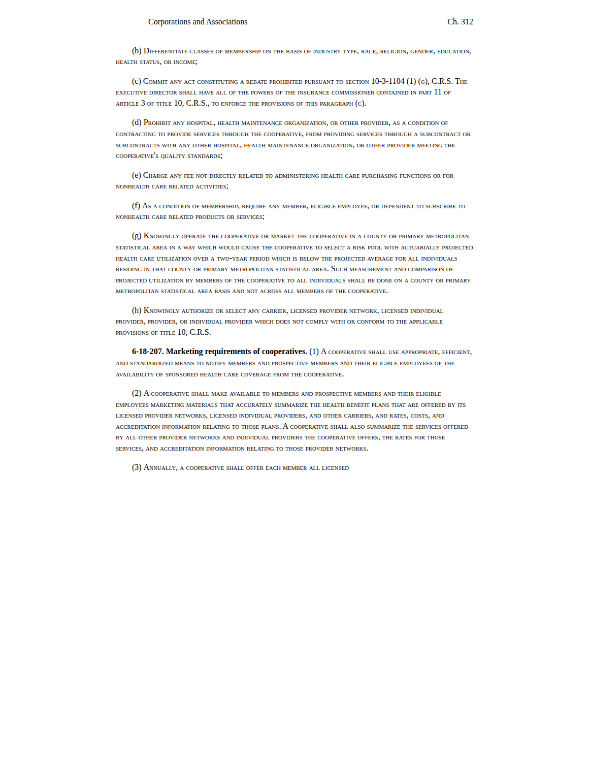Corporations and Associations Ch. 312
(b) Differentiate classes of membership on the basis of industry type, race, religion, gender, education, health status, or income;
(c) Commit any act constituting a rebate prohibited pursuant to section 10-3-1104 (1) (g), C.R.S. The executive director shall have all of the powers of the insurance commissioner contained in part 11 of article 3 of title 10, C.R.S., to enforce the provisions of this paragraph (c).
(d) Prohibit any hospital, health maintenance organization, or other provider, as a condition of contracting to provide services through the cooperative, from providing services through a subcontract or subcontracts with any other hospital, health maintenance organization, or other provider meeting the cooperative's quality standards;
(e) Charge any fee not directly related to administering health care purchasing functions or for nonhealth care related activities;
(f) As a condition of membership, require any member, eligible employee, or dependent to subscribe to nonhealth care related products or services;
(g) Knowingly operate the cooperative or market the cooperative in a county or primary metropolitan statistical area in a way which would cause the cooperative to select a risk pool with actuarially projected health care utilization over a two-year period which is below the projected average for all individuals residing in that county or primary metropolitan statistical area. Such measurement and comparison of projected utilization by members of the cooperative to all individuals shall be done on a county or primary metropolitan statistical area basis and not across all members of the cooperative.
(h) Knowingly authorize or select any carrier, licensed provider network, licensed individual provider, provider, or individual provider which does not comply with or conform to the applicable provisions of title 10, C.R.S.
6-18-207. Marketing requirements of cooperatives. (1) A cooperative shall use appropriate, efficient, and standardized means to notify members and prospective members and their eligible employees of the availability of sponsored health care coverage from the cooperative.
(2) A cooperative shall make available to members and prospective members and their eligible employees marketing materials that accurately summarize the health benefit plans that are offered by its licensed provider networks, licensed individual providers, and other carriers, and rates, costs, and accreditation information relating to those plans. A cooperative shall also summarize the services offered by all other provider networks and individual providers the cooperative offers, the rates for those services, and accreditation information relating to those provider networks.
(3) Annually, a cooperative shall offer each member all licensed